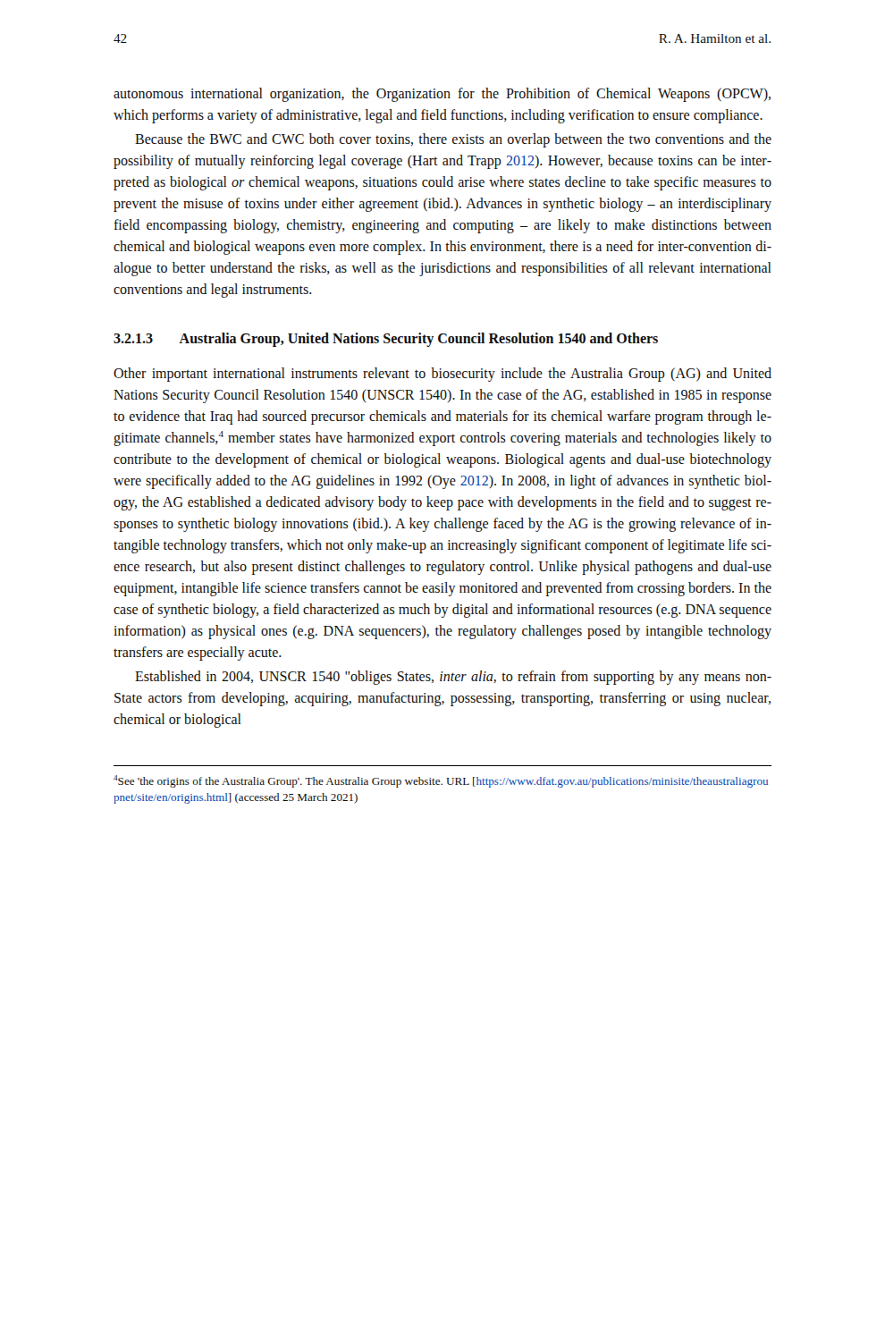42 R. A. Hamilton et al.
autonomous international organization, the Organization for the Prohibition of Chemical Weapons (OPCW), which performs a variety of administrative, legal and field functions, including verification to ensure compliance.
Because the BWC and CWC both cover toxins, there exists an overlap between the two conventions and the possibility of mutually reinforcing legal coverage (Hart and Trapp 2012). However, because toxins can be interpreted as biological or chemical weapons, situations could arise where states decline to take specific measures to prevent the misuse of toxins under either agreement (ibid.). Advances in synthetic biology – an interdisciplinary field encompassing biology, chemistry, engineering and computing – are likely to make distinctions between chemical and biological weapons even more complex. In this environment, there is a need for inter-convention dialogue to better understand the risks, as well as the jurisdictions and responsibilities of all relevant international conventions and legal instruments.
3.2.1.3 Australia Group, United Nations Security Council Resolution 1540 and Others
Other important international instruments relevant to biosecurity include the Australia Group (AG) and United Nations Security Council Resolution 1540 (UNSCR 1540). In the case of the AG, established in 1985 in response to evidence that Iraq had sourced precursor chemicals and materials for its chemical warfare program through legitimate channels,4 member states have harmonized export controls covering materials and technologies likely to contribute to the development of chemical or biological weapons. Biological agents and dual-use biotechnology were specifically added to the AG guidelines in 1992 (Oye 2012). In 2008, in light of advances in synthetic biology, the AG established a dedicated advisory body to keep pace with developments in the field and to suggest responses to synthetic biology innovations (ibid.). A key challenge faced by the AG is the growing relevance of intangible technology transfers, which not only make-up an increasingly significant component of legitimate life science research, but also present distinct challenges to regulatory control. Unlike physical pathogens and dual-use equipment, intangible life science transfers cannot be easily monitored and prevented from crossing borders. In the case of synthetic biology, a field characterized as much by digital and informational resources (e.g. DNA sequence information) as physical ones (e.g. DNA sequencers), the regulatory challenges posed by intangible technology transfers are especially acute.
Established in 2004, UNSCR 1540 "obliges States, inter alia, to refrain from supporting by any means non-State actors from developing, acquiring, manufacturing, possessing, transporting, transferring or using nuclear, chemical or biological
4See 'the origins of the Australia Group'. The Australia Group website. URL [https://www.dfat.gov.au/publications/minisite/theaustraliagroupnet/site/en/origins.html] (accessed 25 March 2021)